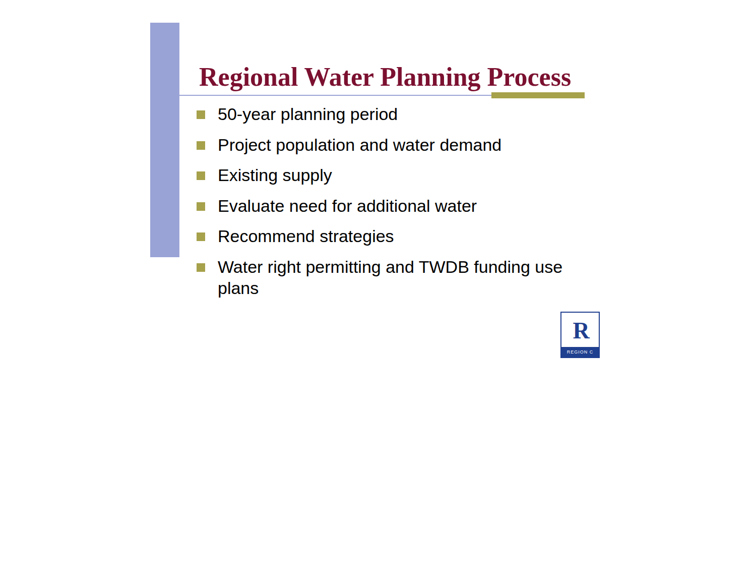Regional Water Planning Process
50-year planning period
Project population and water demand
Existing supply
Evaluate need for additional water
Recommend strategies
Water right permitting and TWDB funding use plans
R
REGION C